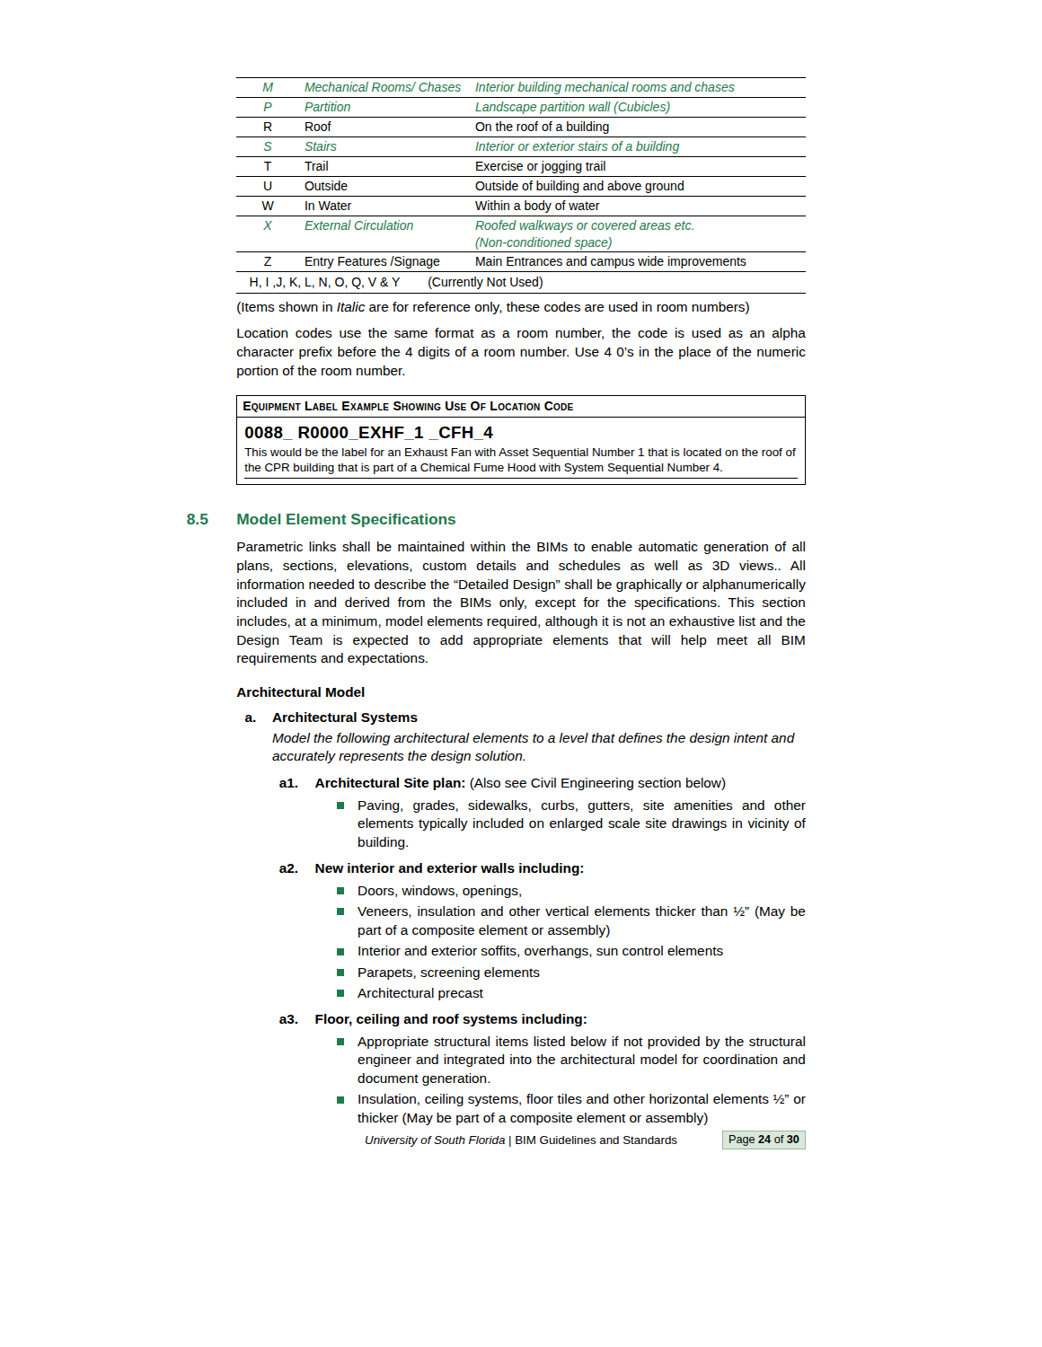| M | Mechanical Rooms/ Chases | Interior building mechanical rooms and chases |
| P | Partition | Landscape partition wall (Cubicles) |
| R | Roof | On the roof of a building |
| S | Stairs | Interior or exterior stairs of a building |
| T | Trail | Exercise or jogging trail |
| U | Outside | Outside of building and above ground |
| W | In Water | Within a body of water |
| X | External Circulation | Roofed walkways or covered areas etc. (Non-conditioned space) |
| Z | Entry Features /Signage | Main Entrances and campus wide improvements |
| H, I ,J, K, L, N, O, Q, V & Y (Currently Not Used) |
(Items shown in Italic are for reference only, these codes are used in room numbers)
Location codes use the same format as a room number, the code is used as an alpha character prefix before the 4 digits of a room number. Use 4 0’s in the place of the numeric portion of the room number.
Equipment Label Example Showing Use Of Location Code
0088_ R0000_EXHF_1 _CFH_4
This would be the label for an Exhaust Fan with Asset Sequential Number 1 that is located on the roof of the CPR building that is part of a Chemical Fume Hood with System Sequential Number 4.
8.5 Model Element Specifications
Parametric links shall be maintained within the BIMs to enable automatic generation of all plans, sections, elevations, custom details and schedules as well as 3D views.. All information needed to describe the “Detailed Design” shall be graphically or alphanumerically included in and derived from the BIMs only, except for the specifications. This section includes, at a minimum, model elements required, although it is not an exhaustive list and the Design Team is expected to add appropriate elements that will help meet all BIM requirements and expectations.
Architectural Model
a. Architectural Systems
Model the following architectural elements to a level that defines the design intent and accurately represents the design solution.
a1. Architectural Site plan: (Also see Civil Engineering section below)
Paving, grades, sidewalks, curbs, gutters, site amenities and other elements typically included on enlarged scale site drawings in vicinity of building.
a2. New interior and exterior walls including:
Doors, windows, openings,
Veneers, insulation and other vertical elements thicker than ½” (May be part of a composite element or assembly)
Interior and exterior soffits, overhangs, sun control elements
Parapets, screening elements
Architectural precast
a3. Floor, ceiling and roof systems including:
Appropriate structural items listed below if not provided by the structural engineer and integrated into the architectural model for coordination and document generation.
Insulation, ceiling systems, floor tiles and other horizontal elements ½” or thicker (May be part of a composite element or assembly)
University of South Florida | BIM Guidelines and Standards
Page 24 of 30